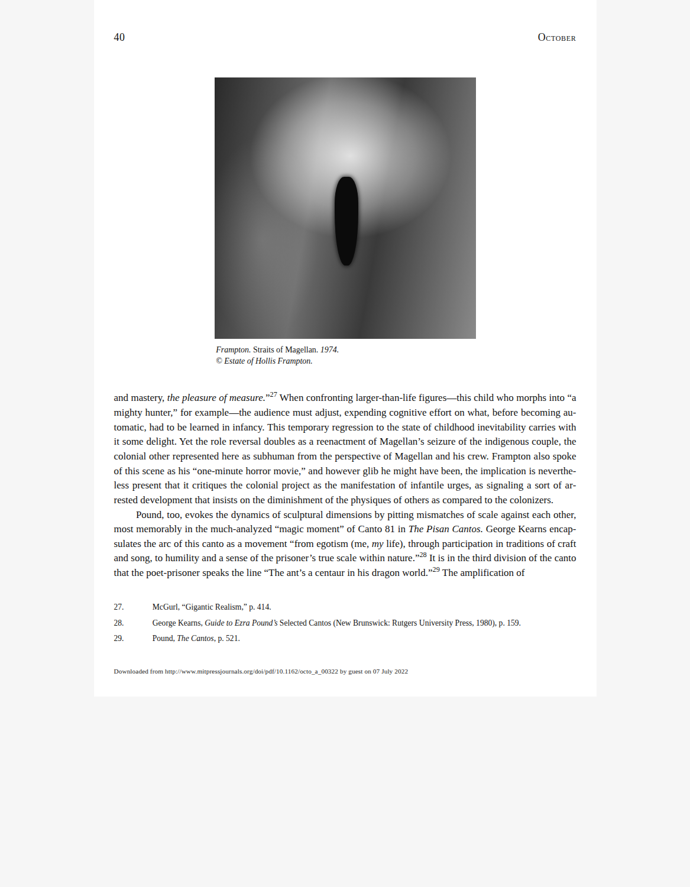40 October
Frampton. Straits of Magellan. 1974.
© Estate of Hollis Frampton.
and mastery, the pleasure of measure.”27 When confronting larger-than-life figures—this child who morphs into “a mighty hunter,” for example—the audience must adjust, expending cognitive effort on what, before becoming automatic, had to be learned in infancy. This temporary regression to the state of childhood inevitability carries with it some delight. Yet the role reversal doubles as a reenactment of Magellan’s seizure of the indigenous couple, the colonial other represented here as subhuman from the perspective of Magellan and his crew. Frampton also spoke of this scene as his “one-minute horror movie,” and however glib he might have been, the implication is nevertheless present that it critiques the colonial project as the manifestation of infantile urges, as signaling a sort of arrested development that insists on the diminishment of the physiques of others as compared to the colonizers.
Pound, too, evokes the dynamics of sculptural dimensions by pitting mismatches of scale against each other, most memorably in the much-analyzed “magic moment” of Canto 81 in The Pisan Cantos. George Kearns encapsulates the arc of this canto as a movement “from egotism (me, my life), through participation in traditions of craft and song, to humility and a sense of the prisoner’s true scale within nature.”28 It is in the third division of the canto that the poet-prisoner speaks the line “The ant’s a centaur in his dragon world.”29 The amplification of
27. McGurl, “Gigantic Realism,” p. 414.
28. George Kearns, Guide to Ezra Pound’s Selected Cantos (New Brunswick: Rutgers University Press, 1980), p. 159.
29. Pound, The Cantos, p. 521.
Downloaded from http://www.mitpressjournals.org/doi/pdf/10.1162/octo_a_00322 by guest on 07 July 2022